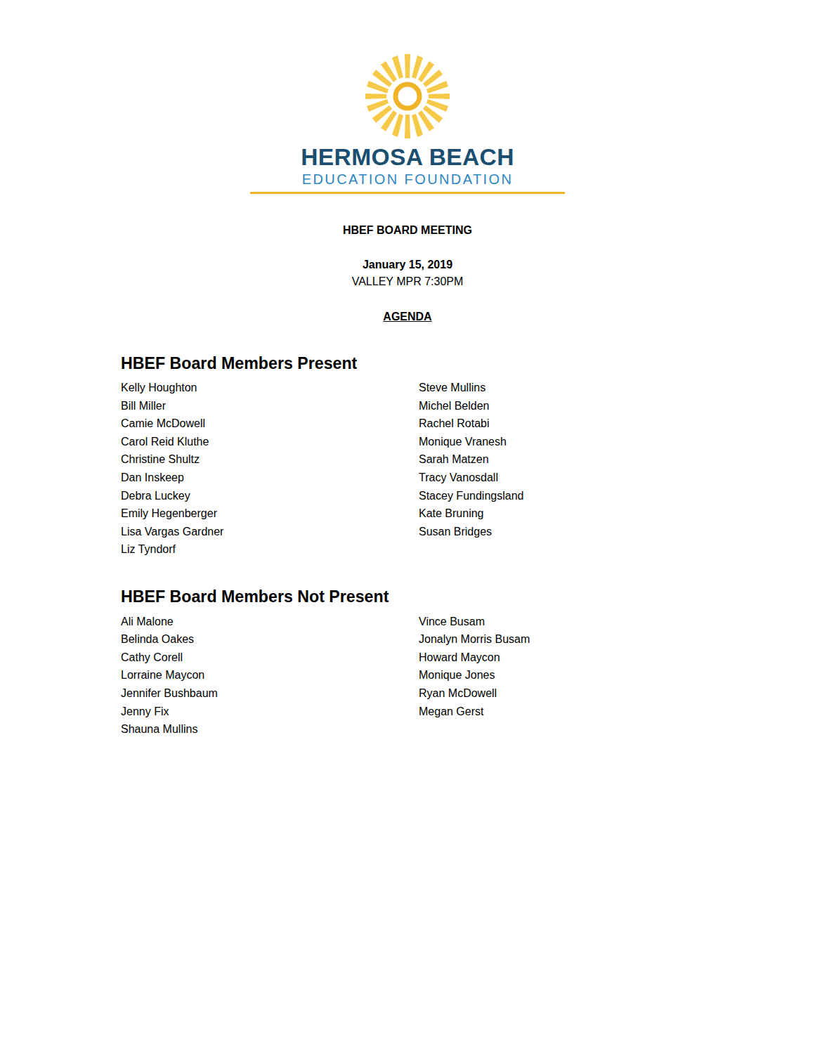HERMOSA BEACH
EDUCATION FOUNDATION
HBEF BOARD MEETING
January 15, 2019
VALLEY MPR 7:30PM
AGENDA
HBEF Board Members Present
Kelly Houghton
Steve Mullins
Bill Miller
Michel Belden
Camie McDowell
Rachel Rotabi
Carol Reid Kluthe
Monique Vranesh
Christine Shultz
Sarah Matzen
Dan Inskeep
Tracy Vanosdall
Debra Luckey
Stacey Fundingsland
Emily Hegenberger
Kate Bruning
Lisa Vargas Gardner
Susan Bridges
Liz Tyndorf
HBEF Board Members Not Present
Ali Malone
Vince Busam
Belinda Oakes
Jonalyn Morris Busam
Cathy Corell
Howard Maycon
Lorraine Maycon
Monique Jones
Jennifer Bushbaum
Ryan McDowell
Jenny Fix
Megan Gerst
Shauna Mullins